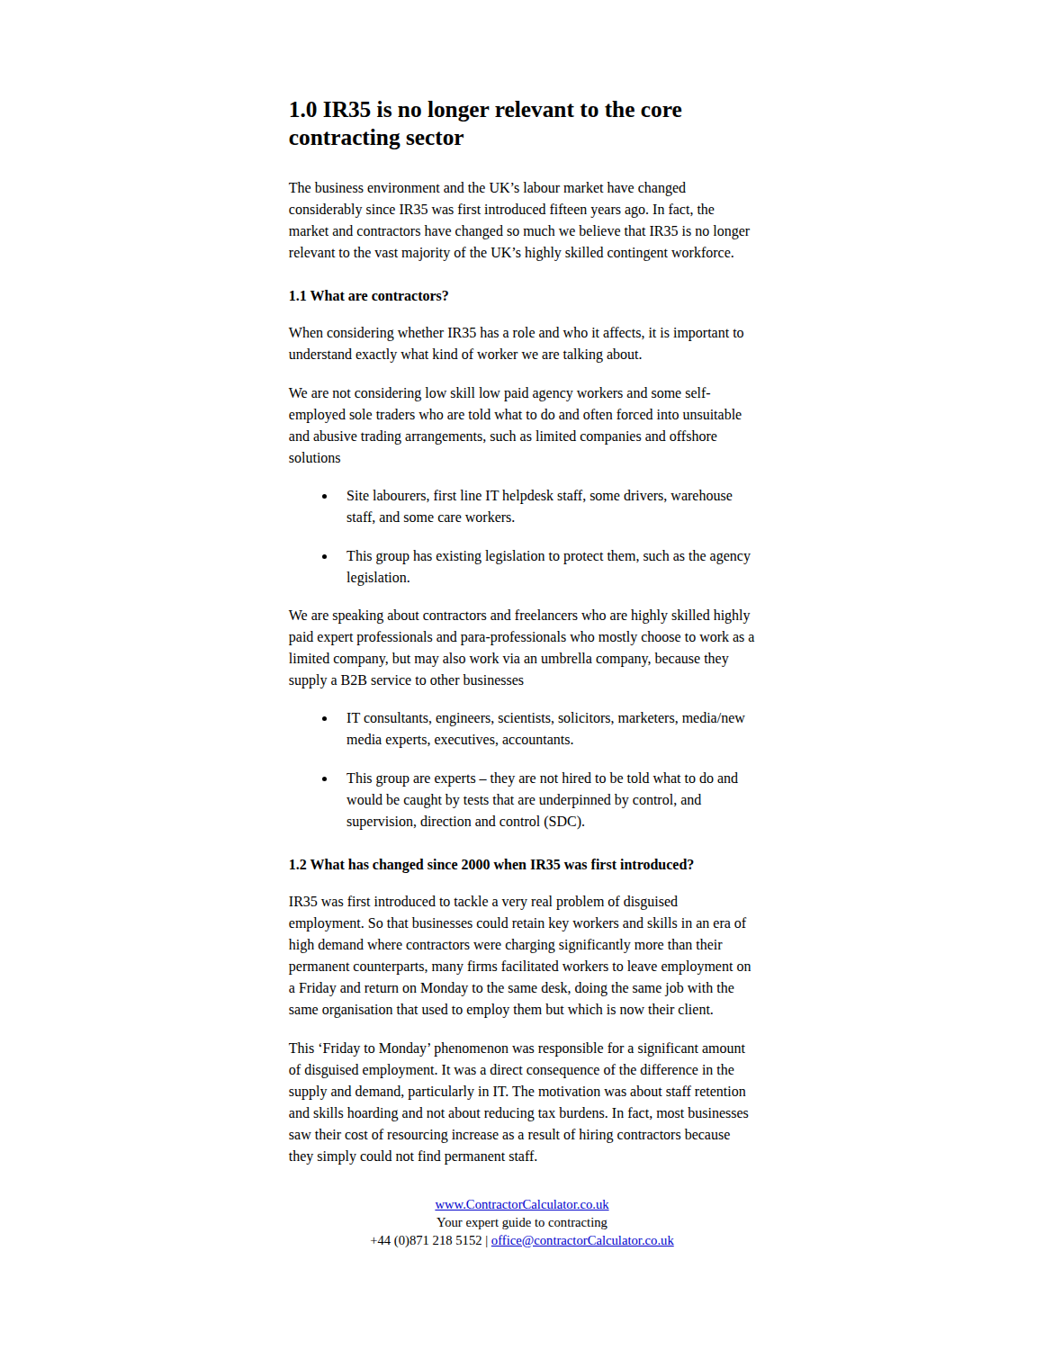1.0 IR35 is no longer relevant to the core contracting sector
The business environment and the UK’s labour market have changed considerably since IR35 was first introduced fifteen years ago. In fact, the market and contractors have changed so much we believe that IR35 is no longer relevant to the vast majority of the UK’s highly skilled contingent workforce.
1.1 What are contractors?
When considering whether IR35 has a role and who it affects, it is important to understand exactly what kind of worker we are talking about.
We are not considering low skill low paid agency workers and some self-employed sole traders who are told what to do and often forced into unsuitable and abusive trading arrangements, such as limited companies and offshore solutions
Site labourers, first line IT helpdesk staff, some drivers, warehouse staff, and some care workers.
This group has existing legislation to protect them, such as the agency legislation.
We are speaking about contractors and freelancers who are highly skilled highly paid expert professionals and para-professionals who mostly choose to work as a limited company, but may also work via an umbrella company, because they supply a B2B service to other businesses
IT consultants, engineers, scientists, solicitors, marketers, media/new media experts, executives, accountants.
This group are experts – they are not hired to be told what to do and would be caught by tests that are underpinned by control, and supervision, direction and control (SDC).
1.2 What has changed since 2000 when IR35 was first introduced?
IR35 was first introduced to tackle a very real problem of disguised employment. So that businesses could retain key workers and skills in an era of high demand where contractors were charging significantly more than their permanent counterparts, many firms facilitated workers to leave employment on a Friday and return on Monday to the same desk, doing the same job with the same organisation that used to employ them but which is now their client.
This ‘Friday to Monday’ phenomenon was responsible for a significant amount of disguised employment. It was a direct consequence of the difference in the supply and demand, particularly in IT. The motivation was about staff retention and skills hoarding and not about reducing tax burdens. In fact, most businesses saw their cost of resourcing increase as a result of hiring contractors because they simply could not find permanent staff.
www.ContractorCalculator.co.uk
Your expert guide to contracting
+44 (0)871 218 5152 | office@contractorCalculator.co.uk